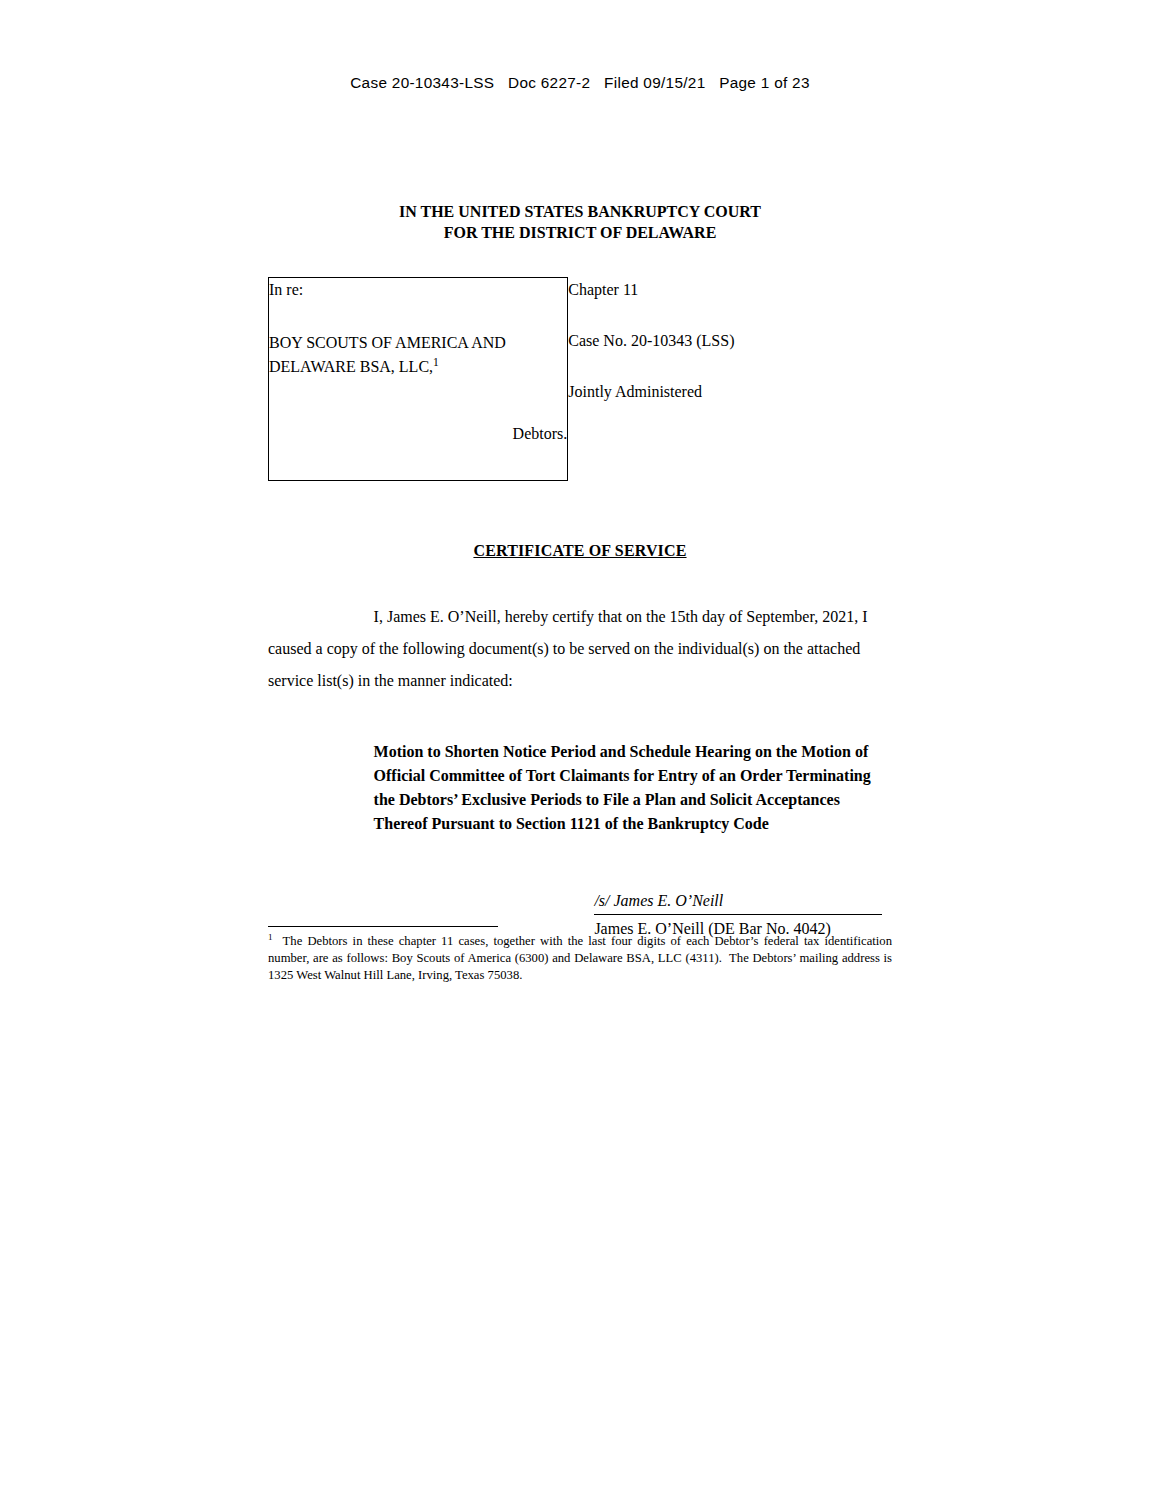Case 20-10343-LSS Doc 6227-2 Filed 09/15/21 Page 1 of 23
IN THE UNITED STATES BANKRUPTCY COURT
FOR THE DISTRICT OF DELAWARE
| In re: BOY SCOUTS OF AMERICA AND DELAWARE BSA, LLC, 1 Debtors. | Chapter 11 Case No. 20-10343 (LSS) Jointly Administered |
CERTIFICATE OF SERVICE
I, James E. O’Neill, hereby certify that on the 15th day of September, 2021, I caused a copy of the following document(s) to be served on the individual(s) on the attached service list(s) in the manner indicated:
Motion to Shorten Notice Period and Schedule Hearing on the Motion of Official Committee of Tort Claimants for Entry of an Order Terminating the Debtors’ Exclusive Periods to File a Plan and Solicit Acceptances Thereof Pursuant to Section 1121 of the Bankruptcy Code
/s/ James E. O’Neill
James E. O’Neill (DE Bar No. 4042)
1 The Debtors in these chapter 11 cases, together with the last four digits of each Debtor’s federal tax identification number, are as follows: Boy Scouts of America (6300) and Delaware BSA, LLC (4311). The Debtors’ mailing address is 1325 West Walnut Hill Lane, Irving, Texas 75038.